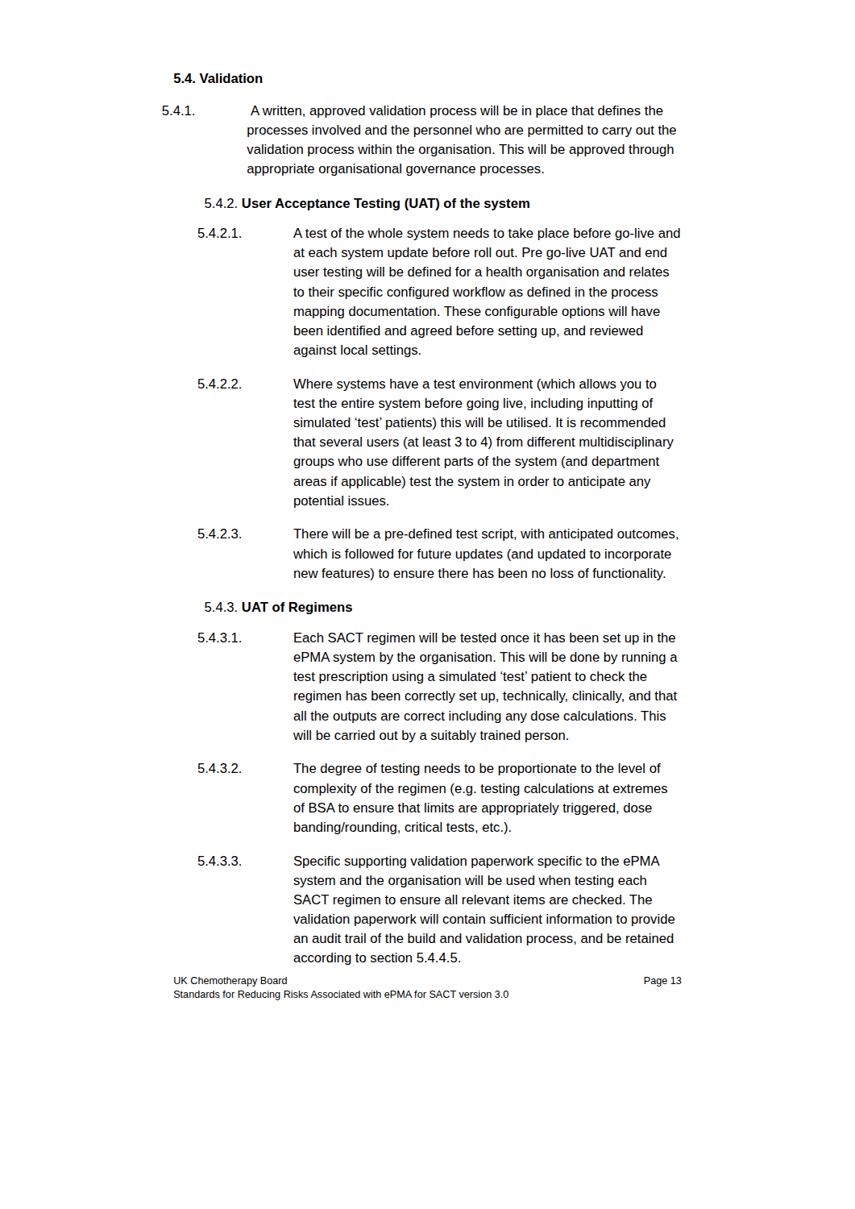5.4. Validation
5.4.1. A written, approved validation process will be in place that defines the processes involved and the personnel who are permitted to carry out the validation process within the organisation. This will be approved through appropriate organisational governance processes.
5.4.2. User Acceptance Testing (UAT) of the system
5.4.2.1. A test of the whole system needs to take place before go-live and at each system update before roll out. Pre go-live UAT and end user testing will be defined for a health organisation and relates to their specific configured workflow as defined in the process mapping documentation. These configurable options will have been identified and agreed before setting up, and reviewed against local settings.
5.4.2.2. Where systems have a test environment (which allows you to test the entire system before going live, including inputting of simulated ‘test’ patients) this will be utilised. It is recommended that several users (at least 3 to 4) from different multidisciplinary groups who use different parts of the system (and department areas if applicable) test the system in order to anticipate any potential issues.
5.4.2.3. There will be a pre-defined test script, with anticipated outcomes, which is followed for future updates (and updated to incorporate new features) to ensure there has been no loss of functionality.
5.4.3. UAT of Regimens
5.4.3.1. Each SACT regimen will be tested once it has been set up in the ePMA system by the organisation. This will be done by running a test prescription using a simulated ‘test’ patient to check the regimen has been correctly set up, technically, clinically, and that all the outputs are correct including any dose calculations. This will be carried out by a suitably trained person.
5.4.3.2. The degree of testing needs to be proportionate to the level of complexity of the regimen (e.g. testing calculations at extremes of BSA to ensure that limits are appropriately triggered, dose banding/rounding, critical tests, etc.).
5.4.3.3. Specific supporting validation paperwork specific to the ePMA system and the organisation will be used when testing each SACT regimen to ensure all relevant items are checked. The validation paperwork will contain sufficient information to provide an audit trail of the build and validation process, and be retained according to section 5.4.4.5.
Page 13 UK Chemotherapy Board
Standards for Reducing Risks Associated with ePMA for SACT version 3.0